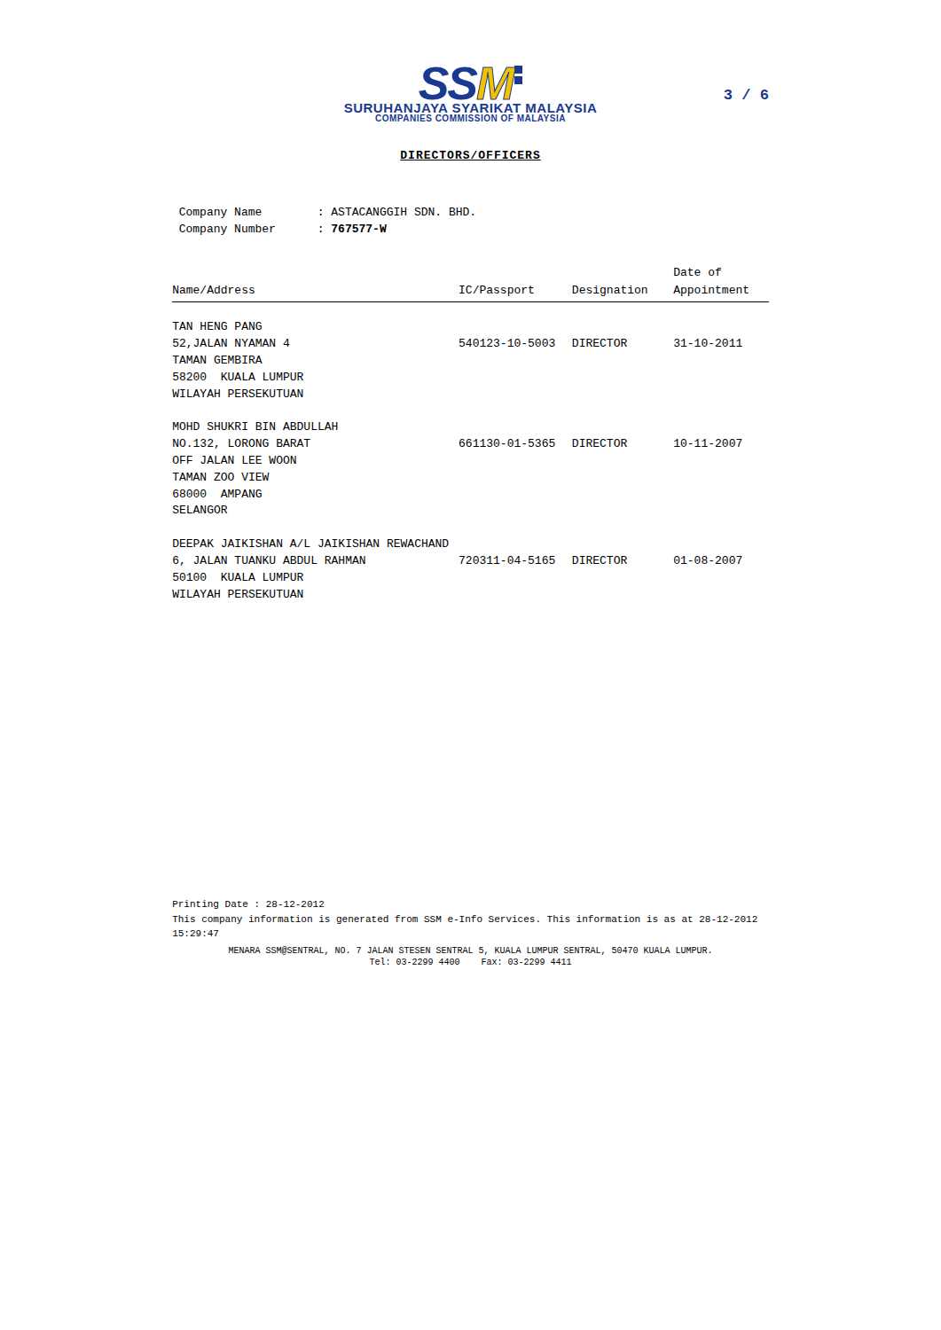3 / 6
SS M
SURUHANJAYA SYARIKAT MALAYSIA
COMPANIES COMMISSION OF MALAYSIA
DIRECTORS/OFFICERS
Company Name : ASTACANGGIH SDN. BHD.
Company Number : 767577-W
| | | | Date of |
| --- | --- | --- | --- |
| Name/Address | IC/Passport | Designation | Appointment |
| TAN HENG PANG | | | |
| 52,JALAN NYAMAN 4 | 540123-10-5003 | DIRECTOR | 31-10-2011 |
| TAMAN GEMBIRA | | | |
| 58200 KUALA LUMPUR | | | |
| WILAYAH PERSEKUTUAN | | | |
| MOHD SHUKRI BIN ABDULLAH | | | |
| NO.132, LORONG BARAT | 661130-01-5365 | DIRECTOR | 10-11-2007 |
| OFF JALAN LEE WOON | | | |
| TAMAN ZOO VIEW | | | |
| 68000 AMPANG | | | |
| SELANGOR | | | |
| DEEPAK JAIKISHAN A/L JAIKISHAN REWACHAND | | | |
| 6, JALAN TUANKU ABDUL RAHMAN | 720311-04-5165 | DIRECTOR | 01-08-2007 |
| 50100 KUALA LUMPUR | | | |
| WILAYAH PERSEKUTUAN | | | |
Printing Date : 28-12-2012
This company information is generated from SSM e-Info Services. This information is as at 28-12-2012 15:29:47
MENARA SSM@SENTRAL, NO. 7 JALAN STESEN SENTRAL 5, KUALA LUMPUR SENTRAL, 50470 KUALA LUMPUR.
Tel: 03-2299 4400 Fax: 03-2299 4411